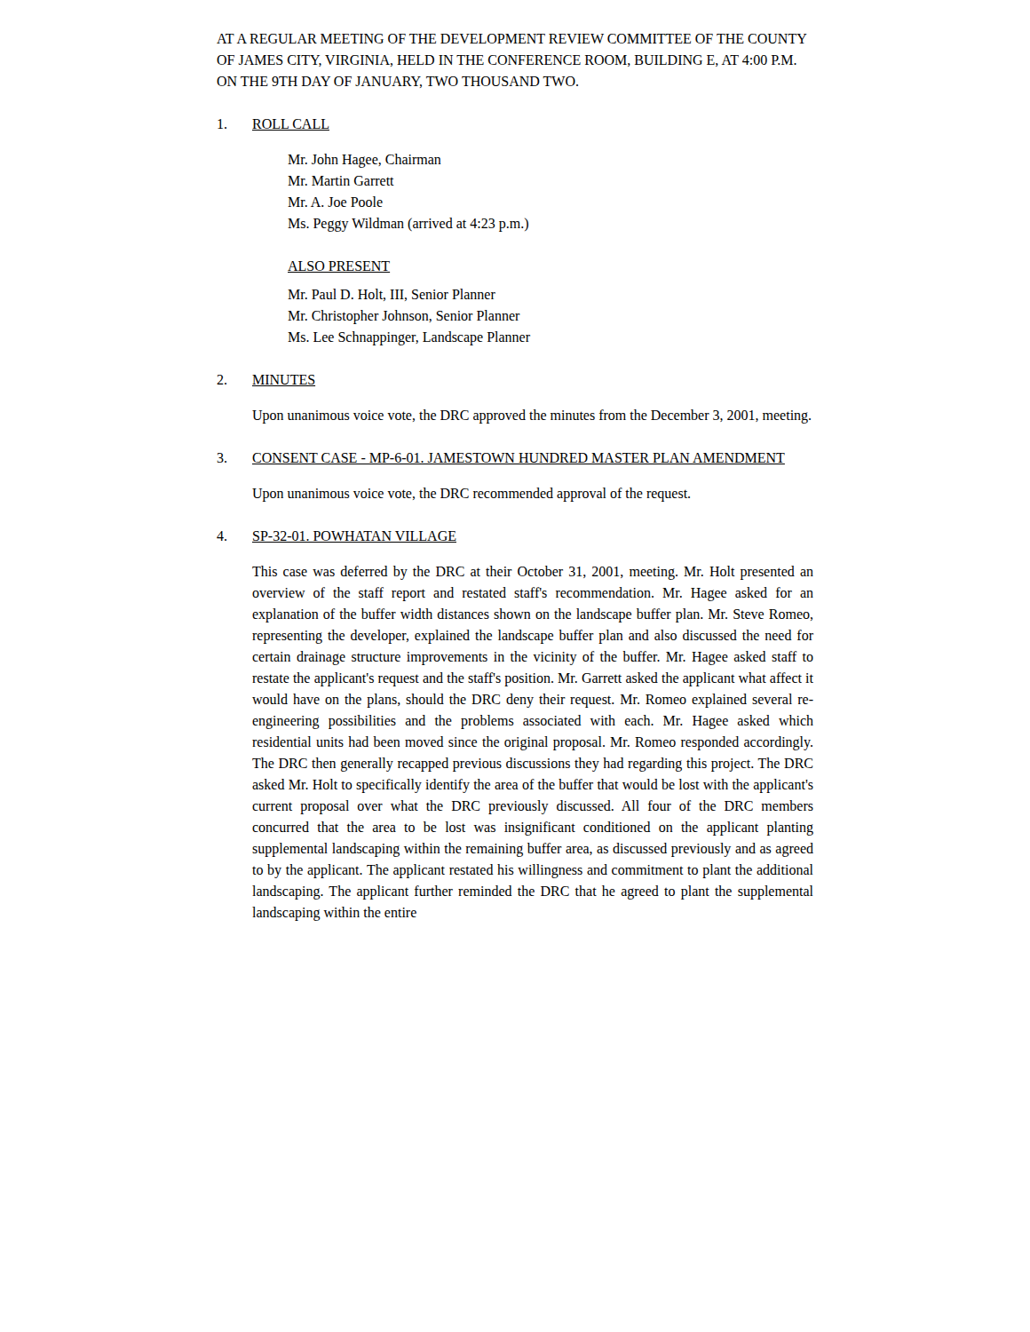AT A REGULAR MEETING OF THE DEVELOPMENT REVIEW COMMITTEE OF THE COUNTY OF JAMES CITY, VIRGINIA, HELD IN THE CONFERENCE ROOM, BUILDING E, AT 4:00 P.M. ON THE 9TH DAY OF JANUARY, TWO THOUSAND TWO.
1.
ROLL CALL
Mr. John Hagee, Chairman
Mr. Martin Garrett
Mr. A. Joe Poole
Ms. Peggy Wildman (arrived at 4:23 p.m.)
ALSO PRESENT
Mr. Paul D. Holt, III, Senior Planner
Mr. Christopher Johnson, Senior Planner
Ms. Lee Schnappinger, Landscape Planner
2.
MINUTES
Upon unanimous voice vote, the DRC approved the minutes from the December 3, 2001, meeting.
3.
CONSENT CASE - MP-6-01. JAMESTOWN HUNDRED MASTER PLAN AMENDMENT
Upon unanimous voice vote, the DRC recommended approval of the request.
4.
SP-32-01. POWHATAN VILLAGE
This case was deferred by the DRC at their October 31, 2001, meeting. Mr. Holt presented an overview of the staff report and restated staff's recommendation. Mr. Hagee asked for an explanation of the buffer width distances shown on the landscape buffer plan. Mr. Steve Romeo, representing the developer, explained the landscape buffer plan and also discussed the need for certain drainage structure improvements in the vicinity of the buffer. Mr. Hagee asked staff to restate the applicant's request and the staff's position. Mr. Garrett asked the applicant what affect it would have on the plans, should the DRC deny their request. Mr. Romeo explained several re-engineering possibilities and the problems associated with each. Mr. Hagee asked which residential units had been moved since the original proposal. Mr. Romeo responded accordingly. The DRC then generally recapped previous discussions they had regarding this project. The DRC asked Mr. Holt to specifically identify the area of the buffer that would be lost with the applicant's current proposal over what the DRC previously discussed. All four of the DRC members concurred that the area to be lost was insignificant conditioned on the applicant planting supplemental landscaping within the remaining buffer area, as discussed previously and as agreed to by the applicant. The applicant restated his willingness and commitment to plant the additional landscaping. The applicant further reminded the DRC that he agreed to plant the supplemental landscaping within the entire